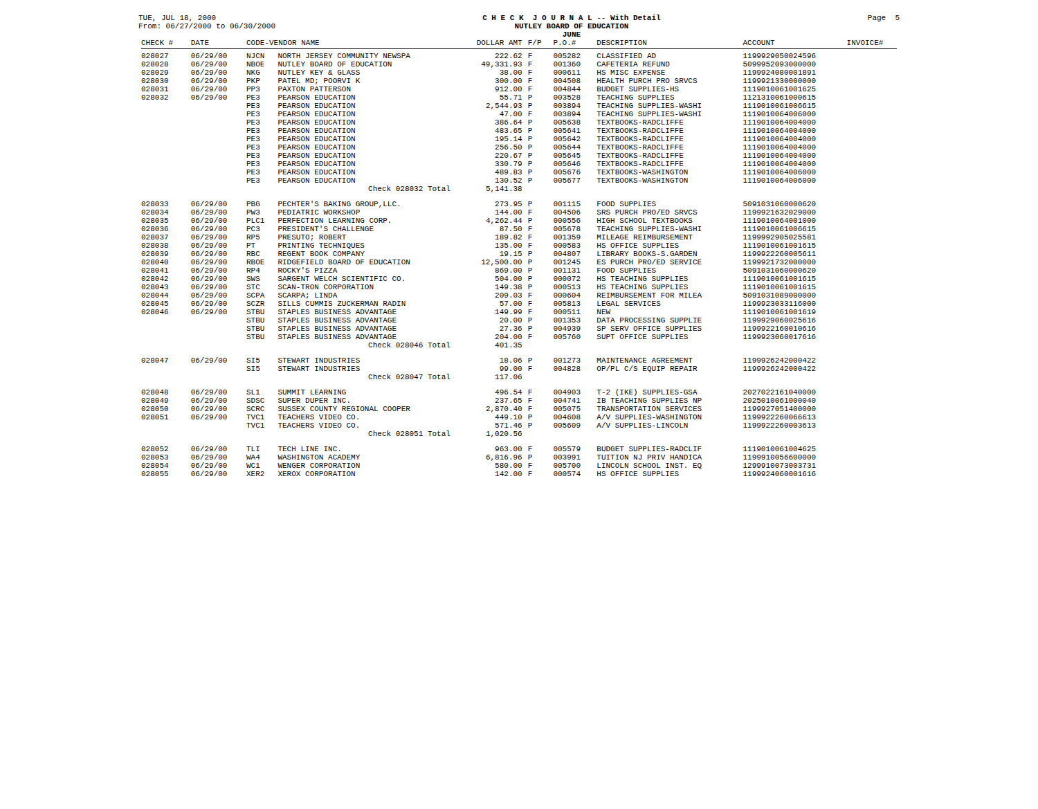TUE, JUL 18, 2000
From: 06/27/2000 to 06/30/2000
C H E C K J O U R N A L -- With Detail
NUTLEY BOARD OF EDUCATION
JUNE
Page 5
| CHECK # | DATE | CODE-VENDOR NAME | DOLLAR AMT | F/P | P.O.# | DESCRIPTION | ACCOUNT | INVOICE# |
| --- | --- | --- | --- | --- | --- | --- | --- | --- |
| 028027 | 06/29/00 | NJCN | NORTH JERSEY COMMUNITY NEWSPA | 222.62 | F | 005282 | CLASSIFIED AD | 1199929050024596 | |
| 028028 | 06/29/00 | NBOE | NUTLEY BOARD OF EDUCATION | 49,331.93 | F | 001360 | CAFETERIA REFUND | 5099952093000000 | |
| 028029 | 06/29/00 | NKG | NUTLEY KEY & GLASS | 38.00 | F | 000611 | HS MISC EXPENSE | 1199924080001891 | |
| 028030 | 06/29/00 | PKP | PATEL MD; POORVI K | 300.00 | F | 004508 | HEALTH PURCH PRO SRVCS | 1199921330000000 | |
| 028031 | 06/29/00 | PP3 | PAXTON PATTERSON | 912.00 | F | 004844 | BUDGET SUPPLIES-HS | 1119010061001625 | |
| 028032 | 06/29/00 | PE3 | PEARSON EDUCATION | 55.71 | P | 003528 | TEACHING SUPPLIES | 1121310061000615 | |
| | | PE3 | PEARSON EDUCATION | 2,544.93 | P | 003894 | TEACHING SUPPLIES-WASHI | 1119010061006615 | |
| | | PE3 | PEARSON EDUCATION | 47.00 | F | 003894 | TEACHING SUPPLIES-WASHI | 1119010064006000 | |
| | | PE3 | PEARSON EDUCATION | 386.64 | P | 005638 | TEXTBOOKS-RADCLIFFE | 1119010064004000 | |
| | | PE3 | PEARSON EDUCATION | 483.65 | P | 005641 | TEXTBOOKS-RADCLIFFE | 1119010064004000 | |
| | | PE3 | PEARSON EDUCATION | 195.14 | P | 005642 | TEXTBOOKS-RADCLIFFE | 1119010064004000 | |
| | | PE3 | PEARSON EDUCATION | 256.50 | P | 005644 | TEXTBOOKS-RADCLIFFE | 1119010064004000 | |
| | | PE3 | PEARSON EDUCATION | 220.67 | P | 005645 | TEXTBOOKS-RADCLIFFE | 1119010064004000 | |
| | | PE3 | PEARSON EDUCATION | 330.79 | P | 005646 | TEXTBOOKS-RADCLIFFE | 1119010064004000 | |
| | | PE3 | PEARSON EDUCATION | 489.83 | P | 005676 | TEXTBOOKS-WASHINGTON | 1119010064006000 | |
| | | PE3 | PEARSON EDUCATION | 130.52 | P | 005677 | TEXTBOOKS-WASHINGTON | 1119010064006000 | |
| | | Check 028032 Total | 5,141.38 | | | | | |
| 028033 | 06/29/00 | PBG | PECHTER'S BAKING GROUP,LLC. | 273.95 | P | 001115 | FOOD SUPPLIES | 5091031060000620 | |
| 028034 | 06/29/00 | PW3 | PEDIATRIC WORKSHOP | 144.00 | F | 004506 | SRS PURCH PRO/ED SRVCS | 1199921632029000 | |
| 028035 | 06/29/00 | PLC1 | PERFECTION LEARNING CORP. | 4,262.44 | P | 000556 | HIGH SCHOOL TEXTBOOKS | 1119010064001000 | |
| 028036 | 06/29/00 | PC3 | PRESIDENT'S CHALLENGE | 87.50 | F | 005678 | TEACHING SUPPLIES-WASHI | 1119010061006615 | |
| 028037 | 06/29/00 | RP5 | PRESUTO; ROBERT | 189.82 | F | 001359 | MILEAGE REIMBURSEMENT | 1199992905025581 | |
| 028038 | 06/29/00 | PT | PRINTING TECHNIQUES | 135.00 | F | 000583 | HS OFFICE SUPPLIES | 1119010061001615 | |
| 028039 | 06/29/00 | RBC | REGENT BOOK COMPANY | 19.15 | P | 004807 | LIBRARY BOOKS-S.GARDEN | 1199922260005611 | |
| 028040 | 06/29/00 | RBOE | RIDGEFIELD BOARD OF EDUCATION | 12,500.00 | P | 001245 | ES PURCH PRO/ED SERVICE | 1199921732000000 | |
| 028041 | 06/29/00 | RP4 | ROCKY'S PIZZA | 869.00 | P | 001131 | FOOD SUPPLIES | 5091031060000620 | |
| 028042 | 06/29/00 | SWS | SARGENT WELCH SCIENTIFIC CO. | 504.00 | P | 000072 | HS TEACHING SUPPLIES | 1119010061001615 | |
| 028043 | 06/29/00 | STC | SCAN-TRON CORPORATION | 149.38 | P | 000513 | HS TEACHING SUPPLIES | 1119010061001615 | |
| 028044 | 06/29/00 | SCPA | SCARPA; LINDA | 209.03 | F | 000604 | REIMBURSEMENT FOR MILEA | 5091031089000000 | |
| 028045 | 06/29/00 | SCZR | SILLS CUMMIS ZUCKERMAN RADIN | 57.00 | F | 005813 | LEGAL SERVICES | 1199923033116000 | |
| 028046 | 06/29/00 | STBU | STAPLES BUSINESS ADVANTAGE | 149.99 | F | 000511 | NEW | 1119010061001619 | |
| | | STBU | STAPLES BUSINESS ADVANTAGE | 20.00 | P | 001353 | DATA PROCESSING SUPPLIE | 1199929060025616 | |
| | | STBU | STAPLES BUSINESS ADVANTAGE | 27.36 | P | 004939 | SP SERV OFFICE SUPPLIES | 1199922160010616 | |
| | | STBU | STAPLES BUSINESS ADVANTAGE | 204.00 | F | 005760 | SUPT OFFICE SUPPLIES | 1199923060017616 | |
| | | Check 028046 Total | 401.35 | | | | | |
| 028047 | 06/29/00 | SI5 | STEWART INDUSTRIES | 18.06 | P | 001273 | MAINTENANCE AGREEMENT | 1199926242000422 | |
| | | SI5 | STEWART INDUSTRIES | 99.00 | F | 004828 | OP/PL C/S EQUIP REPAIR | 1199926242000422 | |
| | | Check 028047 Total | 117.06 | | | | | |
| 028048 | 06/29/00 | SL1 | SUMMIT LEARNING | 496.54 | F | 004903 | T-2 (IKE) SUPPLIES-GSA | 2027022161040000 | |
| 028049 | 06/29/00 | SDSC | SUPER DUPER INC. | 237.65 | F | 004741 | IB TEACHING SUPPLIES NP | 2025010061000040 | |
| 028050 | 06/29/00 | SCRC | SUSSEX COUNTY REGIONAL COOPER | 2,870.40 | F | 005075 | TRANSPORTATION SERVICES | 1199927051400000 | |
| 028051 | 06/29/00 | TVC1 | TEACHERS VIDEO CO. | 449.10 | P | 004608 | A/V SUPPLIES-WASHINGTON | 1199922260066613 | |
| | | TVC1 | TEACHERS VIDEO CO. | 571.46 | P | 005609 | A/V SUPPLIES-LINCOLN | 1199922260003613 | |
| | | Check 028051 Total | 1,020.56 | | | | | |
| 028052 | 06/29/00 | TLI | TECH LINE INC. | 963.00 | F | 005579 | BUDGET SUPPLIES-RADCLIF | 1119010061004625 | |
| 028053 | 06/29/00 | WA4 | WASHINGTON ACADEMY | 6,816.96 | P | 003991 | TUITION NJ PRIV HANDICA | 1199910056600000 | |
| 028054 | 06/29/00 | WC1 | WENGER CORPORATION | 580.00 | F | 005700 | LINCOLN SCHOOL INST. EQ | 1299910073003731 | |
| 028055 | 06/29/00 | XER2 | XEROX CORPORATION | 142.00 | F | 000574 | HS OFFICE SUPPLIES | 1199924060001616 | |